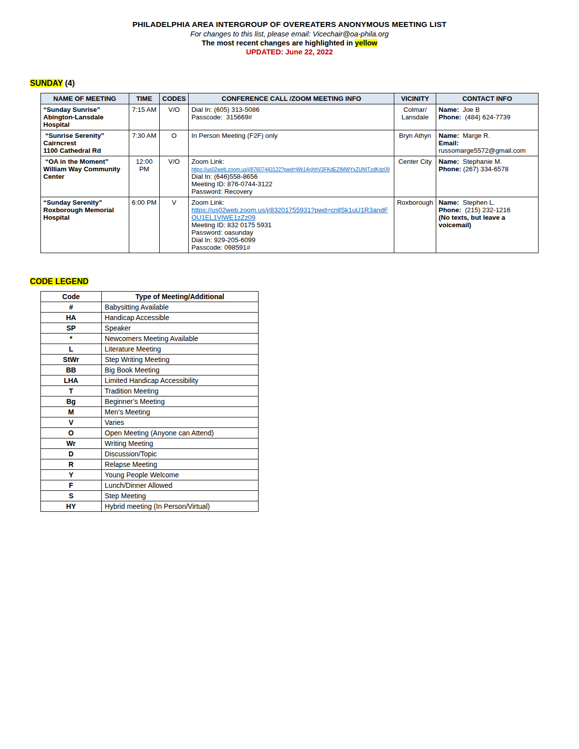PHILADELPHIA AREA INTERGROUP OF OVEREATERS ANONYMOUS MEETING LIST
For changes to this list, please email: Vicechair@oa-phila.org
The most recent changes are highlighted in yellow
UPDATED: June 22, 2022
SUNDAY (4)
| NAME OF MEETING | TIME | CODES | CONFERENCE CALL /ZOOM MEETING INFO | VICINITY | CONTACT INFO |
| --- | --- | --- | --- | --- | --- |
| “Sunday Sunrise” Abington-Lansdale Hospital | 7:15 AM | V/O | Dial In: (605) 313-5086 Passcode: 315669# | Colmar/ Lansdale | Name: Joe B Phone: (484) 624-7739 |
| “Sunrise Serenity” Cairncrest 1100 Cathedral Rd | 7:30 AM | O | In Person Meeting (F2F) only | Bryn Athyn | Name: Marge R. Email: russomarge5572@gmail.com |
| “OA in the Moment” William Way Community Center | 12:00 PM | V/O | Zoom Link: https://us02web.zoom.us/j/87607443122?pwd=Wk14cjhhV3FKdEZIMWYxZUNITzdKdz09 Dial In: (646)558-8656 Meeting ID: 876-0744-3122 Password: Recovery | Center City | Name: Stephanie M. Phone: (267) 334-6578 |
| “Sunday Serenity” Roxborough Memorial Hospital | 6:00 PM | V | Zoom Link: https://us02web.zoom.us/j/83201755931?pwd=cnllSk1uU1R3andFOU1EL1VlWE1zZz09 Meeting ID: 832 0175 5931 Password: oasunday Dial In: 929-205-6099 Passcode: 098591# | Roxborough | Name: Stephen L. Phone: (215) 232-1216 (No texts, but leave a voicemail) |
CODE LEGEND
| Code | Type of Meeting/Additional |
| --- | --- |
| # | Babysitting Available |
| HA | Handicap Accessible |
| SP | Speaker |
| * | Newcomers Meeting Available |
| L | Literature Meeting |
| StWr | Step Writing Meeting |
| BB | Big Book Meeting |
| LHA | Limited Handicap Accessibility |
| T | Tradition Meeting |
| Bg | Beginner’s Meeting |
| M | Men’s Meeting |
| V | Varies |
| O | Open Meeting (Anyone can Attend) |
| Wr | Writing Meeting |
| D | Discussion/Topic |
| R | Relapse Meeting |
| Y | Young People Welcome |
| F | Lunch/Dinner Allowed |
| S | Step Meeting |
| HY | Hybrid meeting (In Person/Virtual) |